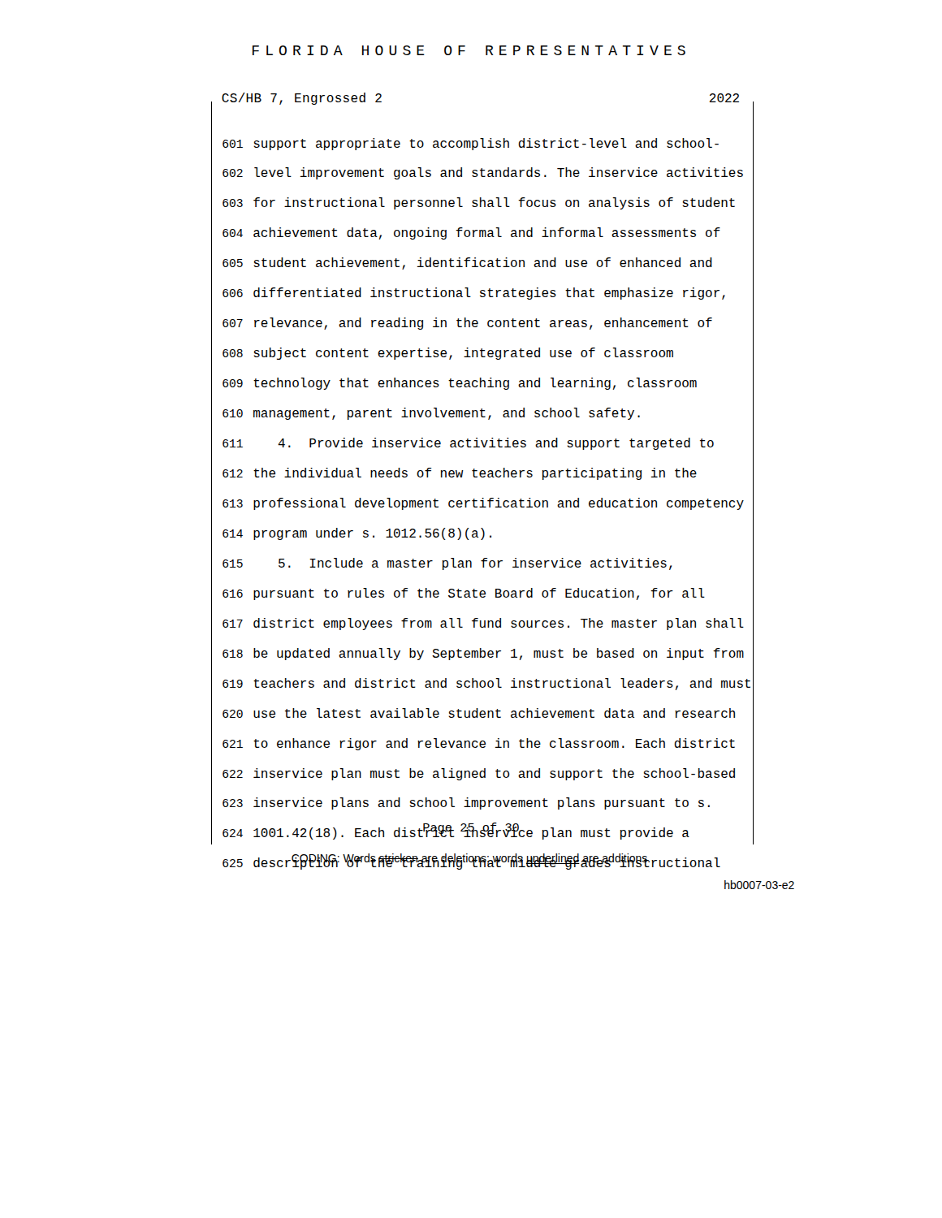FLORIDA HOUSE OF REPRESENTATIVES
CS/HB 7, Engrossed 2 2022
601support appropriate to accomplish district-level and school-
602level improvement goals and standards. The inservice activities
603for instructional personnel shall focus on analysis of student
604achievement data, ongoing formal and informal assessments of
605student achievement, identification and use of enhanced and
606differentiated instructional strategies that emphasize rigor,
607relevance, and reading in the content areas, enhancement of
608subject content expertise, integrated use of classroom
609technology that enhances teaching and learning, classroom
610management, parent involvement, and school safety.
611 4. Provide inservice activities and support targeted to
612the individual needs of new teachers participating in the
613professional development certification and education competency
614program under s. 1012.56(8)(a).
615 5. Include a master plan for inservice activities,
616pursuant to rules of the State Board of Education, for all
617district employees from all fund sources. The master plan shall
618be updated annually by September 1, must be based on input from
619teachers and district and school instructional leaders, and must
620use the latest available student achievement data and research
621to enhance rigor and relevance in the classroom. Each district
622inservice plan must be aligned to and support the school-based
623inservice plans and school improvement plans pursuant to s.
6241001.42(18). Each district inservice plan must provide a
625description of the training that middle grades instructional
Page 25 of 30
CODING: Words stricken are deletions; words underlined are additions.
hb0007-03-e2